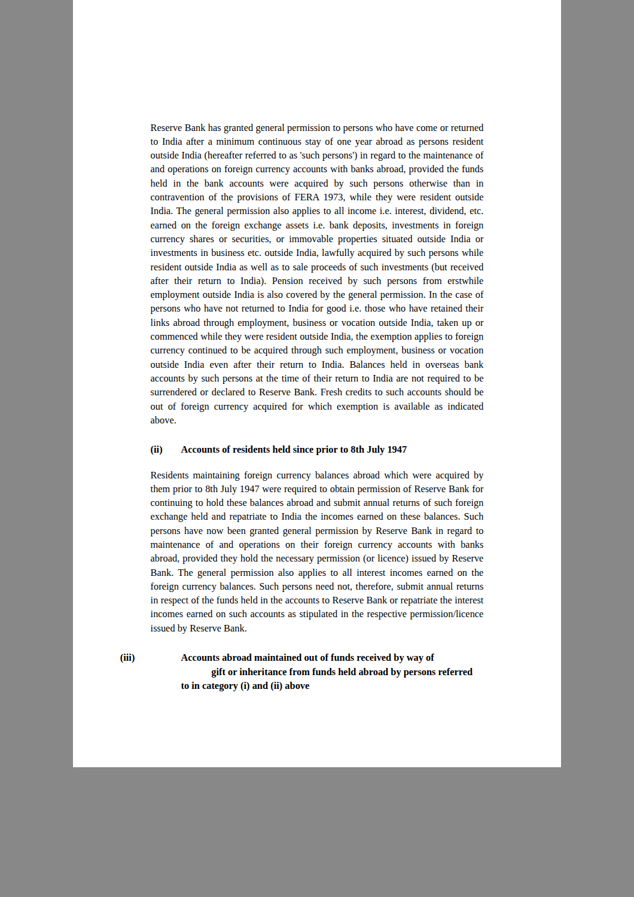Reserve Bank has granted general permission to persons who have come or returned to India after a minimum continuous stay of one year abroad as persons resident outside India (hereafter referred to as 'such persons') in regard to the maintenance of and operations on foreign currency accounts with banks abroad, provided the funds held in the bank accounts were acquired by such persons otherwise than in contravention of the provisions of FERA 1973, while they were resident outside India. The general permission also applies to all income i.e. interest, dividend, etc. earned on the foreign exchange assets i.e. bank deposits, investments in foreign currency shares or securities, or immovable properties situated outside India or investments in business etc. outside India, lawfully acquired by such persons while resident outside India as well as to sale proceeds of such investments (but received after their return to India). Pension received by such persons from erstwhile employment outside India is also covered by the general permission. In the case of persons who have not returned to India for good i.e. those who have retained their links abroad through employment, business or vocation outside India, taken up or commenced while they were resident outside India, the exemption applies to foreign currency continued to be acquired through such employment, business or vocation outside India even after their return to India. Balances held in overseas bank accounts by such persons at the time of their return to India are not required to be surrendered or declared to Reserve Bank. Fresh credits to such accounts should be out of foreign currency acquired for which exemption is available as indicated above.
(ii) Accounts of residents held since prior to 8th July 1947
Residents maintaining foreign currency balances abroad which were acquired by them prior to 8th July 1947 were required to obtain permission of Reserve Bank for continuing to hold these balances abroad and submit annual returns of such foreign exchange held and repatriate to India the incomes earned on these balances. Such persons have now been granted general permission by Reserve Bank in regard to maintenance of and operations on their foreign currency accounts with banks abroad, provided they hold the necessary permission (or licence) issued by Reserve Bank. The general permission also applies to all interest incomes earned on the foreign currency balances. Such persons need not, therefore, submit annual returns in respect of the funds held in the accounts to Reserve Bank or repatriate the interest incomes earned on such accounts as stipulated in the respective permission/licence issued by Reserve Bank.
(iii) Accounts abroad maintained out of funds received by way of
gift or inheritance from funds held abroad by persons referred
to in category (i) and (ii) above